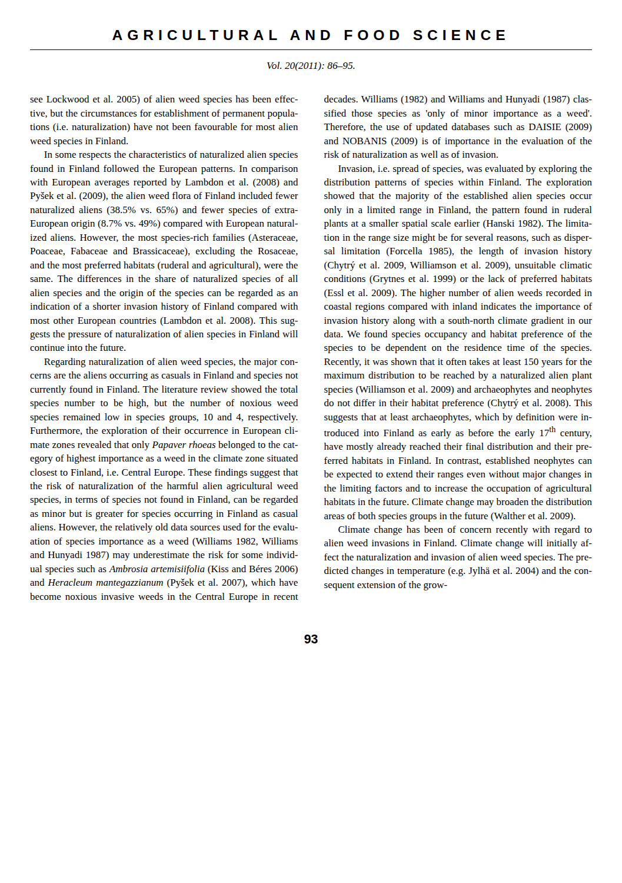AGRICULTURAL AND FOOD SCIENCE
Vol. 20(2011): 86–95.
see Lockwood et al. 2005) of alien weed species has been effective, but the circumstances for establishment of permanent populations (i.e. naturalization) have not been favourable for most alien weed species in Finland.
In some respects the characteristics of naturalized alien species found in Finland followed the European patterns. In comparison with European averages reported by Lambdon et al. (2008) and Pyšek et al. (2009), the alien weed flora of Finland included fewer naturalized aliens (38.5% vs. 65%) and fewer species of extra-European origin (8.7% vs. 49%) compared with European naturalized aliens. However, the most species-rich families (Asteraceae, Poaceae, Fabaceae and Brassicaceae), excluding the Rosaceae, and the most preferred habitats (ruderal and agricultural), were the same. The differences in the share of naturalized species of all alien species and the origin of the species can be regarded as an indication of a shorter invasion history of Finland compared with most other European countries (Lambdon et al. 2008). This suggests the pressure of naturalization of alien species in Finland will continue into the future.
Regarding naturalization of alien weed species, the major concerns are the aliens occurring as casuals in Finland and species not currently found in Finland. The literature review showed the total species number to be high, but the number of noxious weed species remained low in species groups, 10 and 4, respectively. Furthermore, the exploration of their occurrence in European climate zones revealed that only Papaver rhoeas belonged to the category of highest importance as a weed in the climate zone situated closest to Finland, i.e. Central Europe. These findings suggest that the risk of naturalization of the harmful alien agricultural weed species, in terms of species not found in Finland, can be regarded as minor but is greater for species occurring in Finland as casual aliens. However, the relatively old data sources used for the evaluation of species importance as a weed (Williams 1982, Williams and Hunyadi 1987) may underestimate the risk for some individual species such as Ambrosia artemisiifolia (Kiss and Béres 2006) and Heracleum mantegazzianum (Pyšek et al. 2007), which have become noxious invasive weeds in the Central Europe in recent decades. Williams (1982) and Williams and Hunyadi (1987) classified those species as 'only of minor importance as a weed'. Therefore, the use of updated databases such as DAISIE (2009) and NOBANIS (2009) is of importance in the evaluation of the risk of naturalization as well as of invasion.
Invasion, i.e. spread of species, was evaluated by exploring the distribution patterns of species within Finland. The exploration showed that the majority of the established alien species occur only in a limited range in Finland, the pattern found in ruderal plants at a smaller spatial scale earlier (Hanski 1982). The limitation in the range size might be for several reasons, such as dispersal limitation (Forcella 1985), the length of invasion history (Chytrý et al. 2009, Williamson et al. 2009), unsuitable climatic conditions (Grytnes et al. 1999) or the lack of preferred habitats (Essl et al. 2009). The higher number of alien weeds recorded in coastal regions compared with inland indicates the importance of invasion history along with a south-north climate gradient in our data. We found species occupancy and habitat preference of the species to be dependent on the residence time of the species. Recently, it was shown that it often takes at least 150 years for the maximum distribution to be reached by a naturalized alien plant species (Williamson et al. 2009) and archaeophytes and neophytes do not differ in their habitat preference (Chytrý et al. 2008). This suggests that at least archaeophytes, which by definition were introduced into Finland as early as before the early 17th century, have mostly already reached their final distribution and their preferred habitats in Finland. In contrast, established neophytes can be expected to extend their ranges even without major changes in the limiting factors and to increase the occupation of agricultural habitats in the future. Climate change may broaden the distribution areas of both species groups in the future (Walther et al. 2009).
Climate change has been of concern recently with regard to alien weed invasions in Finland. Climate change will initially affect the naturalization and invasion of alien weed species. The predicted changes in temperature (e.g. Jylhä et al. 2004) and the consequent extension of the grow-
93